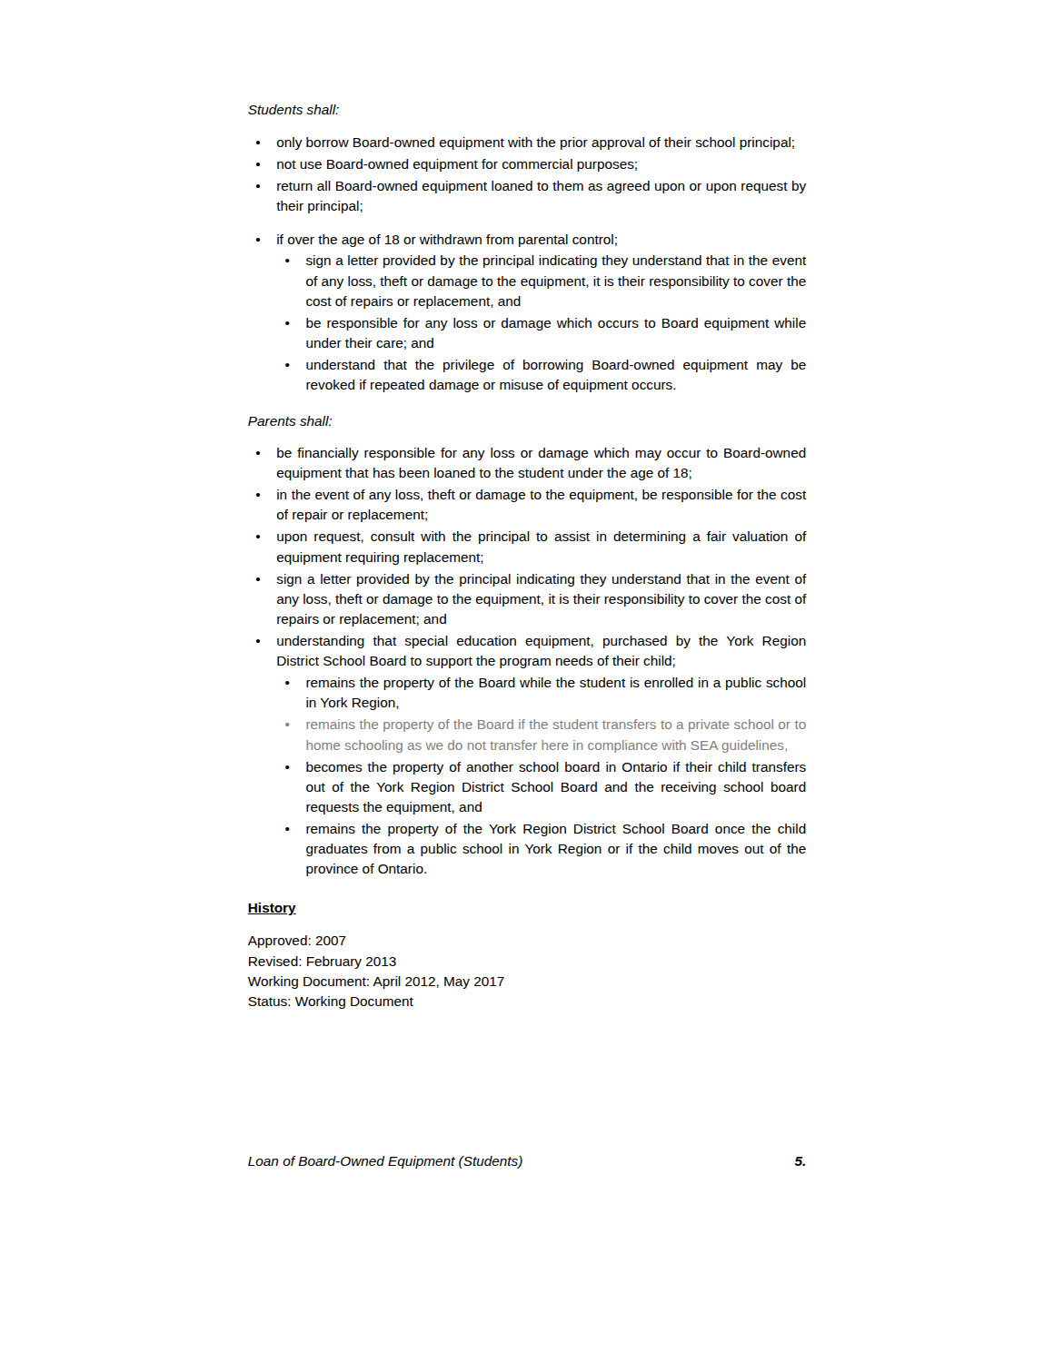Students shall:
only borrow Board-owned equipment with the prior approval of their school principal;
not use Board-owned equipment for commercial purposes;
return all Board-owned equipment loaned to them as agreed upon or upon request by their principal;
if over the age of 18 or withdrawn from parental control;
sign a letter provided by the principal indicating they understand that in the event of any loss, theft or damage to the equipment, it is their responsibility to cover the cost of repairs or replacement, and
be responsible for any loss or damage which occurs to Board equipment while under their care; and
understand that the privilege of borrowing Board-owned equipment may be revoked if repeated damage or misuse of equipment occurs.
Parents shall:
be financially responsible for any loss or damage which may occur to Board-owned equipment that has been loaned to the student under the age of 18;
in the event of any loss, theft or damage to the equipment, be responsible for the cost of repair or replacement;
upon request, consult with the principal to assist in determining a fair valuation of equipment requiring replacement;
sign a letter provided by the principal indicating they understand that in the event of any loss, theft or damage to the equipment, it is their responsibility to cover the cost of repairs or replacement; and
understanding that special education equipment, purchased by the York Region District School Board to support the program needs of their child;
remains the property of the Board while the student is enrolled in a public school in York Region,
remains the property of the Board if the student transfers to a private school or to home schooling as we do not transfer here in compliance with SEA guidelines,
becomes the property of another school board in Ontario if their child transfers out of the York Region District School Board and the receiving school board requests the equipment, and
remains the property of the York Region District School Board once the child graduates from a public school in York Region or if the child moves out of the province of Ontario.
History
Approved: 2007
Revised: February 2013
Working Document: April 2012, May 2017
Status: Working Document
Loan of Board-Owned Equipment (Students) 5.